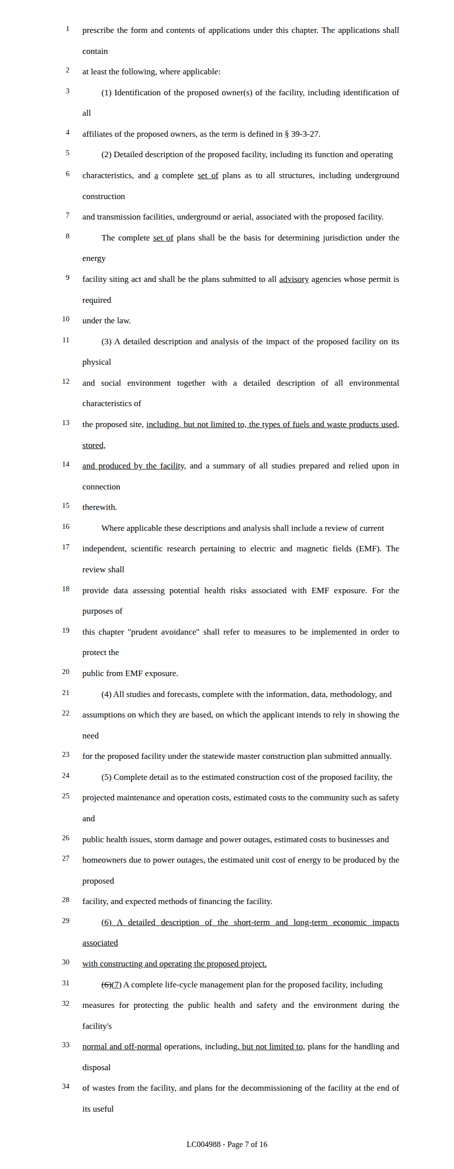prescribe the form and contents of applications under this chapter. The applications shall contain
at least the following, where applicable:
(1) Identification of the proposed owner(s) of the facility, including identification of all
affiliates of the proposed owners, as the term is defined in § 39-3-27.
(2) Detailed description of the proposed facility, including its function and operating
characteristics, and a complete set of plans as to all structures, including underground construction
and transmission facilities, underground or aerial, associated with the proposed facility.
The complete set of plans shall be the basis for determining jurisdiction under the energy
facility siting act and shall be the plans submitted to all advisory agencies whose permit is required
under the law.
(3) A detailed description and analysis of the impact of the proposed facility on its physical
and social environment together with a detailed description of all environmental characteristics of
the proposed site, including, but not limited to, the types of fuels and waste products used, stored,
and produced by the facility, and a summary of all studies prepared and relied upon in connection
therewith.
Where applicable these descriptions and analysis shall include a review of current
independent, scientific research pertaining to electric and magnetic fields (EMF). The review shall
provide data assessing potential health risks associated with EMF exposure. For the purposes of
this chapter "prudent avoidance" shall refer to measures to be implemented in order to protect the
public from EMF exposure.
(4) All studies and forecasts, complete with the information, data, methodology, and
assumptions on which they are based, on which the applicant intends to rely in showing the need
for the proposed facility under the statewide master construction plan submitted annually.
(5) Complete detail as to the estimated construction cost of the proposed facility, the
projected maintenance and operation costs, estimated costs to the community such as safety and
public health issues, storm damage and power outages, estimated costs to businesses and
homeowners due to power outages, the estimated unit cost of energy to be produced by the proposed
facility, and expected methods of financing the facility.
(6) A detailed description of the short-term and long-term economic impacts associated
with constructing and operating the proposed project.
(6)(7) A complete life-cycle management plan for the proposed facility, including
measures for protecting the public health and safety and the environment during the facility's
normal and off-normal operations, including, but not limited to, plans for the handling and disposal
of wastes from the facility, and plans for the decommissioning of the facility at the end of its useful
LC004988 - Page 7 of 16